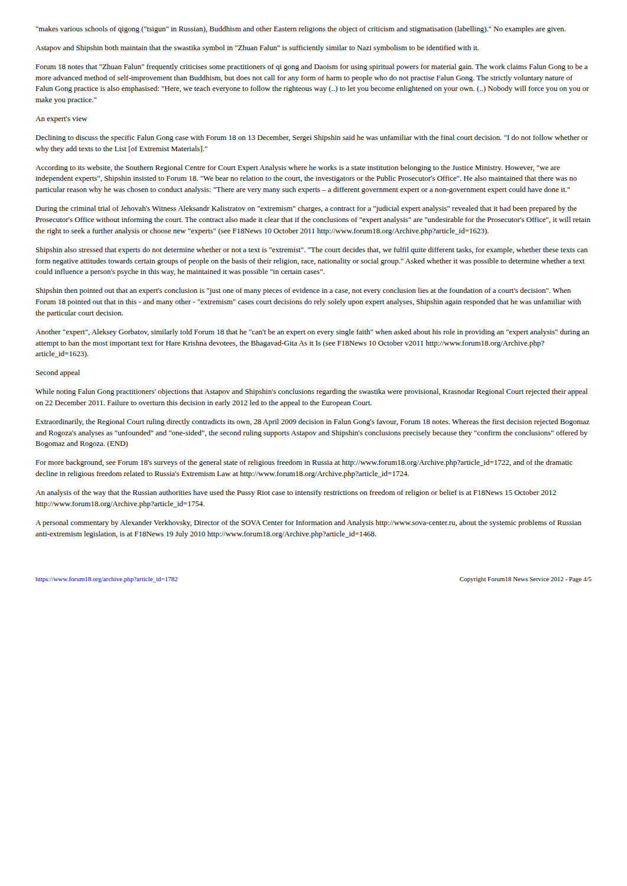"makes various schools of qigong ("tsigun" in Russian), Buddhism and other Eastern religions the object of criticism and stigmatisation (labelling)." No examples are given.
Astapov and Shipshin both maintain that the swastika symbol in "Zhuan Falun" is sufficiently similar to Nazi symbolism to be identified with it.
Forum 18 notes that "Zhuan Falun" frequently criticises some practitioners of qi gong and Daoism for using spiritual powers for material gain. The work claims Falun Gong to be a more advanced method of self-improvement than Buddhism, but does not call for any form of harm to people who do not practise Falun Gong. The strictly voluntary nature of Falun Gong practice is also emphasised: "Here, we teach everyone to follow the righteous way (..) to let you become enlightened on your own. (..) Nobody will force you on you or make you practice."
An expert's view
Declining to discuss the specific Falun Gong case with Forum 18 on 13 December, Sergei Shipshin said he was unfamiliar with the final court decision. "I do not follow whether or why they add texts to the List [of Extremist Materials]."
According to its website, the Southern Regional Centre for Court Expert Analysis where he works is a state institution belonging to the Justice Ministry. However, "we are independent experts", Shipshin insisted to Forum 18. "We bear no relation to the court, the investigators or the Public Prosecutor's Office". He also maintained that there was no particular reason why he was chosen to conduct analysis: "There are very many such experts – a different government expert or a non-government expert could have done it."
During the criminal trial of Jehovah's Witness Aleksandr Kalistratov on "extremism" charges, a contract for a "judicial expert analysis" revealed that it had been prepared by the Prosecutor's Office without informing the court. The contract also made it clear that if the conclusions of "expert analysis" are "undesirable for the Prosecutor's Office", it will retain the right to seek a further analysis or choose new "experts" (see F18News 10 October 2011 http://www.forum18.org/Archive.php?article_id=1623).
Shipshin also stressed that experts do not determine whether or not a text is "extremist". "The court decides that, we fulfil quite different tasks, for example, whether these texts can form negative attitudes towards certain groups of people on the basis of their religion, race, nationality or social group." Asked whether it was possible to determine whether a text could influence a person's psyche in this way, he maintained it was possible "in certain cases".
Shipshin then pointed out that an expert's conclusion is "just one of many pieces of evidence in a case, not every conclusion lies at the foundation of a court's decision". When Forum 18 pointed out that in this - and many other - "extremism" cases court decisions do rely solely upon expert analyses, Shipshin again responded that he was unfamiliar with the particular court decision.
Another "expert", Aleksey Gorbatov, similarly told Forum 18 that he "can't be an expert on every single faith" when asked about his role in providing an "expert analysis" during an attempt to ban the most important text for Hare Krishna devotees, the Bhagavad-Gita As it Is (see F18News 10 October v2011 http://www.forum18.org/Archive.php?article_id=1623).
Second appeal
While noting Falun Gong practitioners' objections that Astapov and Shipshin's conclusions regarding the swastika were provisional, Krasnodar Regional Court rejected their appeal on 22 December 2011. Failure to overturn this decision in early 2012 led to the appeal to the European Court.
Extraordinarily, the Regional Court ruling directly contradicts its own, 28 April 2009 decision in Falun Gong's favour, Forum 18 notes. Whereas the first decision rejected Bogomaz and Rogoza's analyses as "unfounded" and "one-sided", the second ruling supports Astapov and Shipshin's conclusions precisely because they "confirm the conclusions" offered by Bogomaz and Rogoza. (END)
For more background, see Forum 18's surveys of the general state of religious freedom in Russia at http://www.forum18.org/Archive.php?article_id=1722, and of the dramatic decline in religious freedom related to Russia's Extremism Law at http://www.forum18.org/Archive.php?article_id=1724.
An analysis of the way that the Russian authorities have used the Pussy Riot case to intensify restrictions on freedom of religion or belief is at F18News 15 October 2012 http://www.forum18.org/Archive.php?article_id=1754.
A personal commentary by Alexander Verkhovsky, Director of the SOVA Center for Information and Analysis http://www.sova-center.ru, about the systemic problems of Russian anti-extremism legislation, is at F18News 19 July 2010 http://www.forum18.org/Archive.php?article_id=1468.
https://www.forum18.org/archive.php?article_id=1782
Copyright Forum18 News Service 2012 - Page 4/5